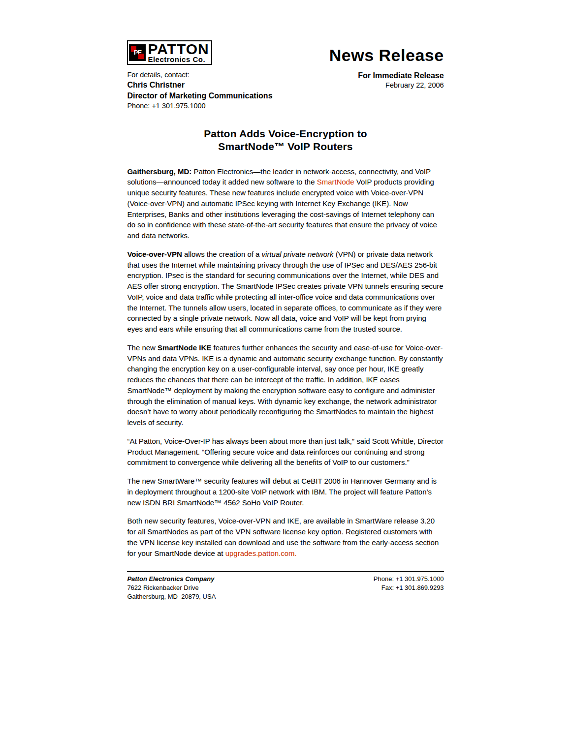PE PATTON Electronics Co.
News Release
For details, contact:
Chris Christner
Director of Marketing Communications
Phone: +1 301.975.1000
For Immediate Release
February 22, 2006
Patton Adds Voice-Encryption to
SmartNode™ VoIP Routers
Gaithersburg, MD: Patton Electronics—the leader in network-access, connectivity, and VoIP solutions—announced today it added new software to the SmartNode VoIP products providing unique security features. These new features include encrypted voice with Voice-over-VPN (Voice-over-VPN) and automatic IPSec keying with Internet Key Exchange (IKE). Now Enterprises, Banks and other institutions leveraging the cost-savings of Internet telephony can do so in confidence with these state-of-the-art security features that ensure the privacy of voice and data networks.
Voice-over-VPN allows the creation of a virtual private network (VPN) or private data network that uses the Internet while maintaining privacy through the use of IPSec and DES/AES 256-bit encryption. IPsec is the standard for securing communications over the Internet, while DES and AES offer strong encryption. The SmartNode IPSec creates private VPN tunnels ensuring secure VoIP, voice and data traffic while protecting all inter-office voice and data communications over the Internet. The tunnels allow users, located in separate offices, to communicate as if they were connected by a single private network. Now all data, voice and VoIP will be kept from prying eyes and ears while ensuring that all communications came from the trusted source.
The new SmartNode IKE features further enhances the security and ease-of-use for Voice-over-VPNs and data VPNs. IKE is a dynamic and automatic security exchange function. By constantly changing the encryption key on a user-configurable interval, say once per hour, IKE greatly reduces the chances that there can be intercept of the traffic. In addition, IKE eases SmartNode™ deployment by making the encryption software easy to configure and administer through the elimination of manual keys. With dynamic key exchange, the network administrator doesn’t have to worry about periodically reconfiguring the SmartNodes to maintain the highest levels of security.
“At Patton, Voice-Over-IP has always been about more than just talk,” said Scott Whittle, Director Product Management. “Offering secure voice and data reinforces our continuing and strong commitment to convergence while delivering all the benefits of VoIP to our customers.”
The new SmartWare™ security features will debut at CeBIT 2006 in Hannover Germany and is in deployment throughout a 1200-site VoIP network with IBM. The project will feature Patton’s new ISDN BRI SmartNode™ 4562 SoHo VoIP Router.
Both new security features, Voice-over-VPN and IKE, are available in SmartWare release 3.20 for all SmartNodes as part of the VPN software license key option. Registered customers with the VPN license key installed can download and use the software from the early-access section for your SmartNode device at upgrades.patton.com.
Patton Electronics Company
7622 Rickenbacker Drive
Gaithersburg, MD 20879, USA
Phone: +1 301.975.1000
Fax: +1 301.869.9293